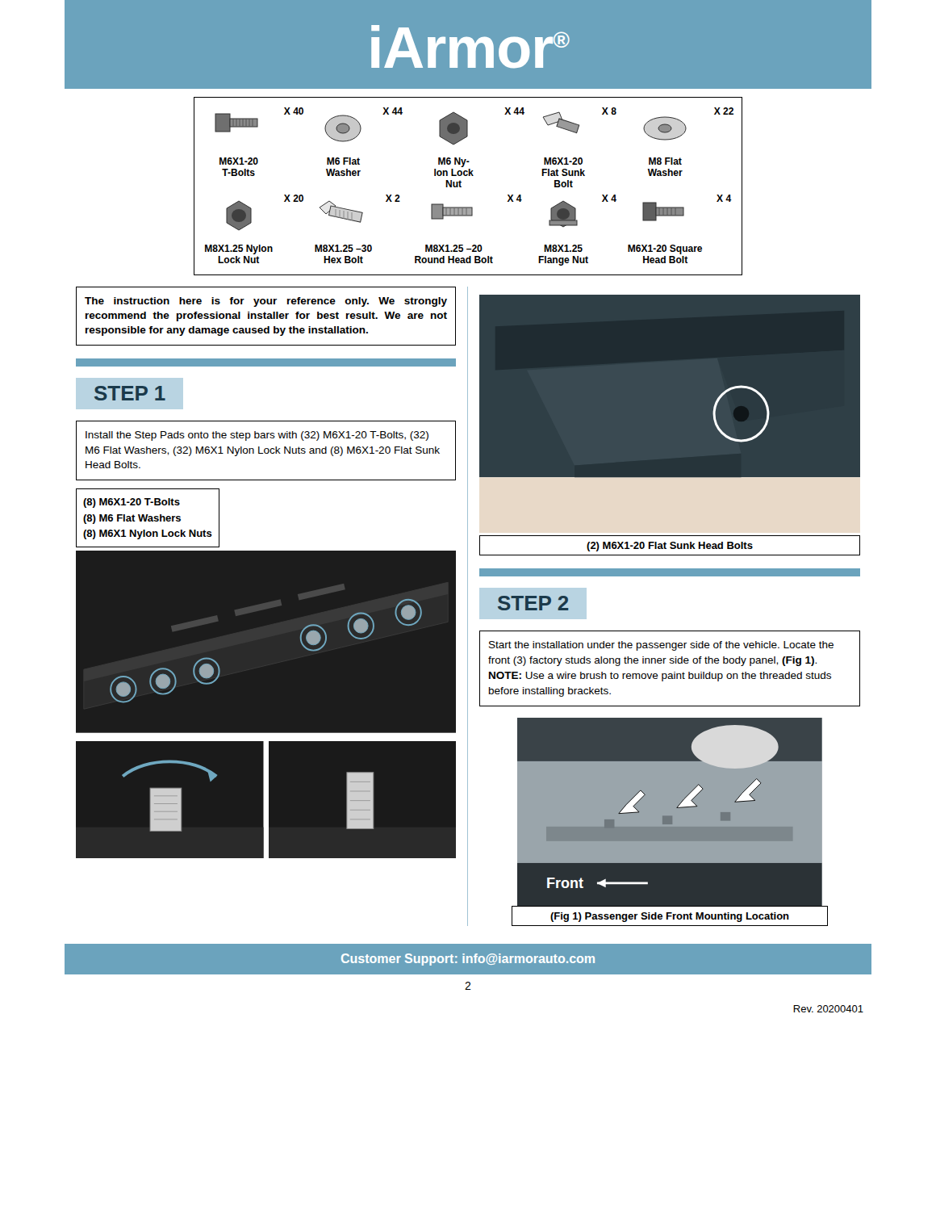iArmor®
| | X 40 | | X 44 | | X 44 | | X 8 | | X 22 |
| M6X1-20 T-Bolts | | M6 Flat Washer | | M6 Ny- lon Lock Nut | | M6X1-20 Flat Sunk Bolt | | M8 Flat Washer | |
| | X 20 | | X 2 | | X 4 | | X 4 | | X 4 |
| M8X1.25 Nylon Lock Nut | | M8X1.25 –30 Hex Bolt | | M8X1.25 –20 Round Head Bolt | | M8X1.25 Flange Nut | | M6X1-20 Square Head Bolt | |
The instruction here is for your reference only. We strongly recommend the professional installer for best result. We are not responsible for any damage caused by the installation.
STEP 1
Install the Step Pads onto the step bars with (32) M6X1-20 T-Bolts, (32) M6 Flat Washers, (32) M6X1 Nylon Lock Nuts and (8) M6X1-20 Flat Sunk Head Bolts.
(8) M6X1-20 T-Bolts
(8) M6 Flat Washers
(8) M6X1 Nylon Lock Nuts
(2) M6X1-20 Flat Sunk Head Bolts
STEP 2
Start the installation under the passenger side of the vehicle. Locate the front (3) factory studs along the inner side of the body panel, (Fig 1). NOTE: Use a wire brush to remove paint buildup on the threaded studs before installing brackets.
Front
(Fig 1) Passenger Side Front Mounting Location
Customer Support: info@iarmorauto.com
2
Rev. 20200401